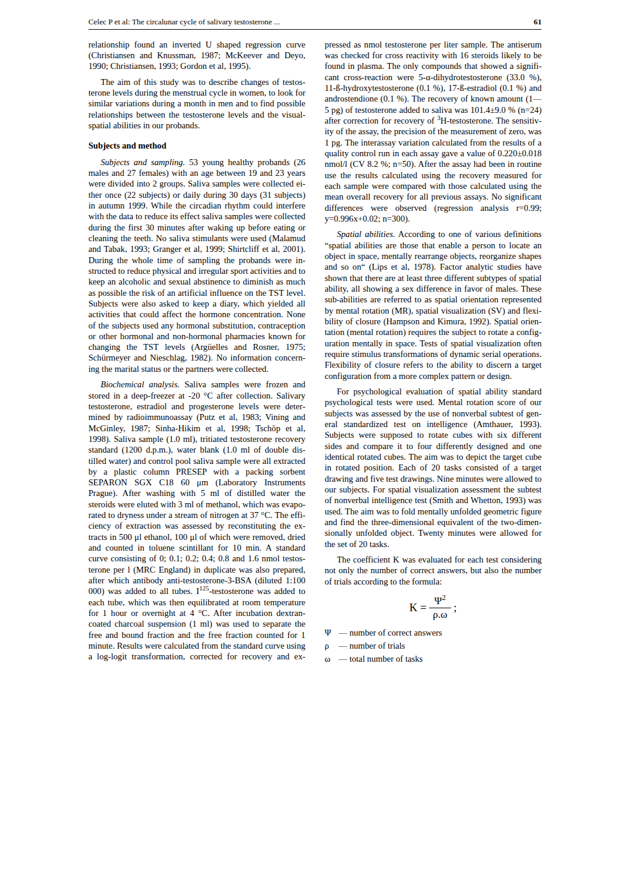Celec P et al: The circalunar cycle of salivary testosterone ... 61
relationship found an inverted U shaped regression curve (Christiansen and Knussman, 1987; McKeever and Deyo, 1990; Christiansen, 1993; Gordon et al, 1995).
The aim of this study was to describe changes of testosterone levels during the menstrual cycle in women, to look for similar variations during a month in men and to find possible relationships between the testosterone levels and the visual-spatial abilities in our probands.
Subjects and method
Subjects and sampling. 53 young healthy probands (26 males and 27 females) with an age between 19 and 23 years were divided into 2 groups. Saliva samples were collected either once (22 subjects) or daily during 30 days (31 subjects) in autumn 1999. While the circadian rhythm could interfere with the data to reduce its effect saliva samples were collected during the first 30 minutes after waking up before eating or cleaning the teeth. No saliva stimulants were used (Malamud and Tabak, 1993; Granger et al, 1999; Shirtcliff et al, 2001). During the whole time of sampling the probands were instructed to reduce physical and irregular sport activities and to keep an alcoholic and sexual abstinence to diminish as much as possible the risk of an artificial influence on the TST level. Subjects were also asked to keep a diary, which yielded all activities that could affect the hormone concentration. None of the subjects used any hormonal substitution, contraception or other hormonal and non-hormonal pharmacies known for changing the TST levels (Argüelles and Rosner, 1975; Schürmeyer and Nieschlag, 1982). No information concerning the marital status or the partners were collected.
Biochemical analysis. Saliva samples were frozen and stored in a deep-freezer at -20 °C after collection. Salivary testosterone, estradiol and progesterone levels were determined by radioimmunoassay (Putz et al, 1983; Vining and McGinley, 1987; Sinha-Hikim et al, 1998; Tschöp et al, 1998). Saliva sample (1.0 ml), tritiated testosterone recovery standard (1200 d.p.m.), water blank (1.0 ml of double distilled water) and control pool saliva sample were all extracted by a plastic column PRESEP with a packing sorbent SEPARON SGX C18 60 μm (Laboratory Instruments Prague). After washing with 5 ml of distilled water the steroids were eluted with 3 ml of methanol, which was evaporated to dryness under a stream of nitrogen at 37 °C. The efficiency of extraction was assessed by reconstituting the extracts in 500 μl ethanol, 100 μl of which were removed, dried and counted in toluene scintillant for 10 min. A standard curve consisting of 0; 0.1; 0.2; 0.4; 0.8 and 1.6 nmol testosterone per l (MRC England) in duplicate was also prepared, after which antibody anti-testosterone-3-BSA (diluted 1:100 000) was added to all tubes. I125-testosterone was added to each tube, which was then equilibrated at room temperature for 1 hour or overnight at 4 °C. After incubation dextran-coated charcoal suspension (1 ml) was used to separate the free and bound fraction and the free fraction counted for 1 minute. Results were calculated from the standard curve using a log-logit transformation, corrected for recovery and expressed as nmol testosterone per liter sample. The antiserum was checked for cross reactivity with 16 steroids likely to be found in plasma. The only compounds that showed a significant cross-reaction were 5-α-dihydrotestosterone (33.0 %), 11-ß-hydroxytestosterone (0.1 %), 17-ß-estradiol (0.1 %) and androstendione (0.1 %). The recovery of known amount (1—5 pg) of testosterone added to saliva was 101.4±9.0 % (n=24) after correction for recovery of 3H-testosterone. The sensitivity of the assay, the precision of the measurement of zero, was 1 pg. The interassay variation calculated from the results of a quality control run in each assay gave a value of 0.220±0.018 nmol/l (CV 8.2 %; n=50). After the assay had been in routine use the results calculated using the recovery measured for each sample were compared with those calculated using the mean overall recovery for all previous assays. No significant differences were observed (regression analysis r=0.99; y=0.996x+0.02; n=300).
Spatial abilities. According to one of various definitions “spatial abilities are those that enable a person to locate an object in space, mentally rearrange objects, reorganize shapes and so on“ (Lips et al, 1978). Factor analytic studies have shown that there are at least three different subtypes of spatial ability, all showing a sex difference in favor of males. These sub-abilities are referred to as spatial orientation represented by mental rotation (MR), spatial visualization (SV) and flexibility of closure (Hampson and Kimura, 1992). Spatial orientation (mental rotation) requires the subject to rotate a configuration mentally in space. Tests of spatial visualization often require stimulus transformations of dynamic serial operations. Flexibility of closure refers to the ability to discern a target configuration from a more complex pattern or design.
For psychological evaluation of spatial ability standard psychological tests were used. Mental rotation score of our subjects was assessed by the use of nonverbal subtest of general standardized test on intelligence (Amthauer, 1993). Subjects were supposed to rotate cubes with six different sides and compare it to four differently designed and one identical rotated cubes. The aim was to depict the target cube in rotated position. Each of 20 tasks consisted of a target drawing and five test drawings. Nine minutes were allowed to our subjects. For spatial visualization assessment the subtest of nonverbal intelligence test (Smith and Whetton, 1993) was used. The aim was to fold mentally unfolded geometric figure and find the three-dimensional equivalent of the two-dimensionally unfolded object. Twenty minutes were allowed for the set of 20 tasks.
The coefficient K was evaluated for each test considering not only the number of correct answers, but also the number of trials according to the formula:
K = Ψ2 ρ.ω ;
Ψ— number of correct answers
ρ— number of trials
ω— total number of tasks